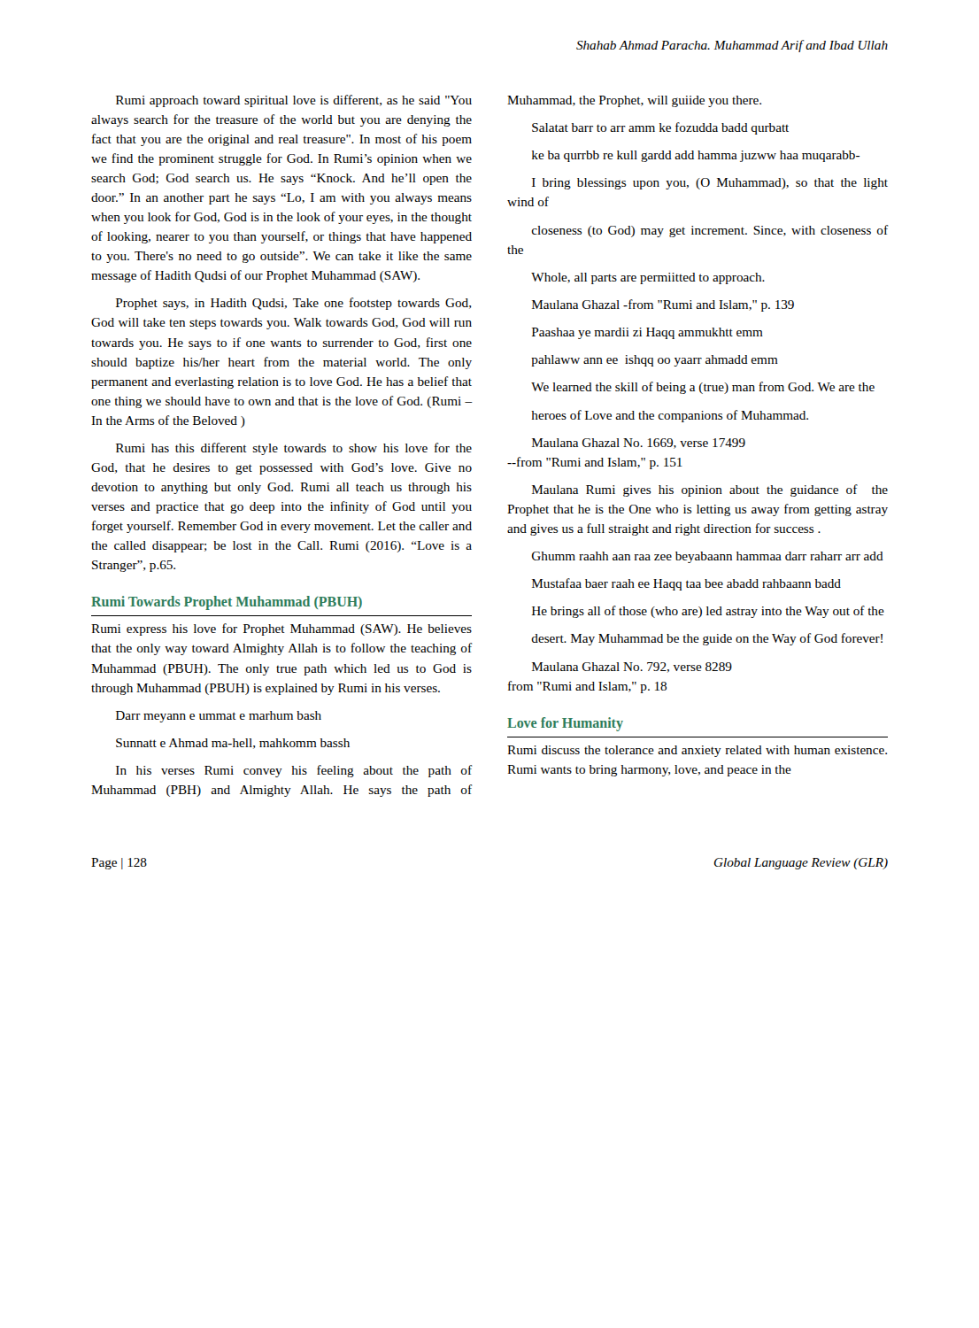Shahab Ahmad Paracha. Muhammad Arif and Ibad Ullah
Rumi approach toward spiritual love is different, as he said "You always search for the treasure of the world but you are denying the fact that you are the original and real treasure". In most of his poem we find the prominent struggle for God. In Rumi’s opinion when we search God; God search us. He says “Knock. And he’ll open the door.” In an another part he says “Lo, I am with you always means when you look for God, God is in the look of your eyes, in the thought of looking, nearer to you than yourself, or things that have happened to you. There's no need to go outside”. We can take it like the same message of Hadith Qudsi of our Prophet Muhammad (SAW).
Prophet says, in Hadith Qudsi, Take one footstep towards God, God will take ten steps towards you. Walk towards God, God will run towards you. He says to if one wants to surrender to God, first one should baptize his/her heart from the material world. The only permanent and everlasting relation is to love God. He has a belief that one thing we should have to own and that is the love of God. (Rumi – In the Arms of the Beloved )
Rumi has this different style towards to show his love for the God, that he desires to get possessed with God’s love. Give no devotion to anything but only God. Rumi all teach us through his verses and practice that go deep into the infinity of God until you forget yourself. Remember God in every movement. Let the caller and the called disappear; be lost in the Call. Rumi (2016). “Love is a Stranger”, p.65.
Rumi Towards Prophet Muhammad (PBUH)
Rumi express his love for Prophet Muhammad (SAW). He believes that the only way toward Almighty Allah is to follow the teaching of Muhammad (PBUH). The only true path which led us to God is through Muhammad (PBUH) is explained by Rumi in his verses.
Darr meyann e ummat e marhum bash
Sunnatt e Ahmad ma-hell, mahkomm bassh
In his verses Rumi convey his feeling about the path of Muhammad (PBH) and Almighty Allah. He says the path of Muhammad, the Prophet, will guiide you there.
Salatat barr to arr amm ke fozudda badd qurbatt
ke ba qurrbb re kull gardd add hamma juzww haa muqarabb-
I bring blessings upon you, (O Muhammad), so that the light wind of
closeness (to God) may get increment. Since, with closeness of the
Whole, all parts are permiitted to approach.
Maulana Ghazal -from "Rumi and Islam," p. 139
Paashaa ye mardii zi Haqq ammukhtt emm
pahlaww ann ee ishqq oo yaarr ahmadd emm
We learned the skill of being a (true) man from God. We are the
heroes of Love and the companions of Muhammad.
Maulana Ghazal No. 1669, verse 17499
--from "Rumi and Islam," p. 151
Maulana Rumi gives his opinion about the guidance of the Prophet that he is the One who is letting us away from getting astray and gives us a full straight and right direction for success .
Ghumm raahh aan raa zee beyabaann hammaa darr raharr arr add
Mustafaa baer raah ee Haqq taa bee abadd rahbaann badd
He brings all of those (who are) led astray into the Way out of the
desert. May Muhammad be the guide on the Way of God forever!
Maulana Ghazal No. 792, verse 8289
from "Rumi and Islam," p. 18
Love for Humanity
Rumi discuss the tolerance and anxiety related with human existence. Rumi wants to bring harmony, love, and peace in the
Page | 128 Global Language Review (GLR)